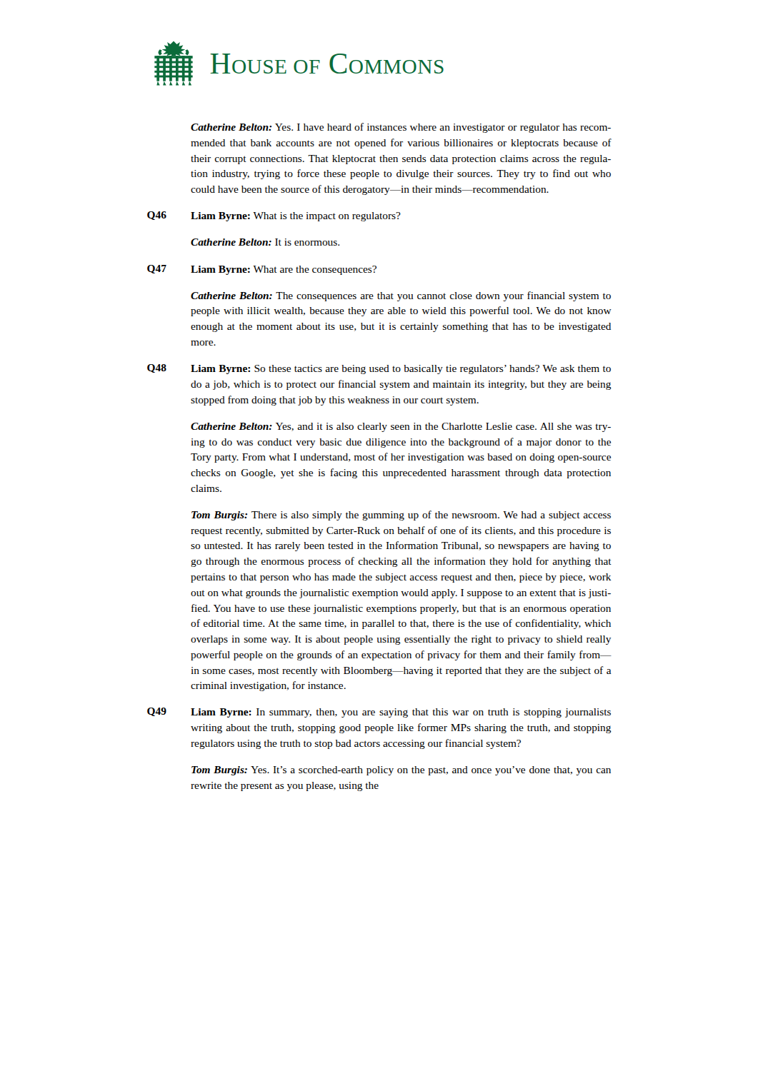HOUSE OF COMMONS
Catherine Belton: Yes. I have heard of instances where an investigator or regulator has recommended that bank accounts are not opened for various billionaires or kleptocrats because of their corrupt connections. That kleptocrat then sends data protection claims across the regulation industry, trying to force these people to divulge their sources. They try to find out who could have been the source of this derogatory—in their minds—recommendation.
Q46
Liam Byrne: What is the impact on regulators?
Catherine Belton: It is enormous.
Q47
Liam Byrne: What are the consequences?
Catherine Belton: The consequences are that you cannot close down your financial system to people with illicit wealth, because they are able to wield this powerful tool. We do not know enough at the moment about its use, but it is certainly something that has to be investigated more.
Q48
Liam Byrne: So these tactics are being used to basically tie regulators’ hands? We ask them to do a job, which is to protect our financial system and maintain its integrity, but they are being stopped from doing that job by this weakness in our court system.
Catherine Belton: Yes, and it is also clearly seen in the Charlotte Leslie case. All she was trying to do was conduct very basic due diligence into the background of a major donor to the Tory party. From what I understand, most of her investigation was based on doing open-source checks on Google, yet she is facing this unprecedented harassment through data protection claims.
Tom Burgis: There is also simply the gumming up of the newsroom. We had a subject access request recently, submitted by Carter-Ruck on behalf of one of its clients, and this procedure is so untested. It has rarely been tested in the Information Tribunal, so newspapers are having to go through the enormous process of checking all the information they hold for anything that pertains to that person who has made the subject access request and then, piece by piece, work out on what grounds the journalistic exemption would apply. I suppose to an extent that is justified. You have to use these journalistic exemptions properly, but that is an enormous operation of editorial time. At the same time, in parallel to that, there is the use of confidentiality, which overlaps in some way. It is about people using essentially the right to privacy to shield really powerful people on the grounds of an expectation of privacy for them and their family from—in some cases, most recently with Bloomberg—having it reported that they are the subject of a criminal investigation, for instance.
Q49
Liam Byrne: In summary, then, you are saying that this war on truth is stopping journalists writing about the truth, stopping good people like former MPs sharing the truth, and stopping regulators using the truth to stop bad actors accessing our financial system?
Tom Burgis: Yes. It’s a scorched-earth policy on the past, and once you’ve done that, you can rewrite the present as you please, using the